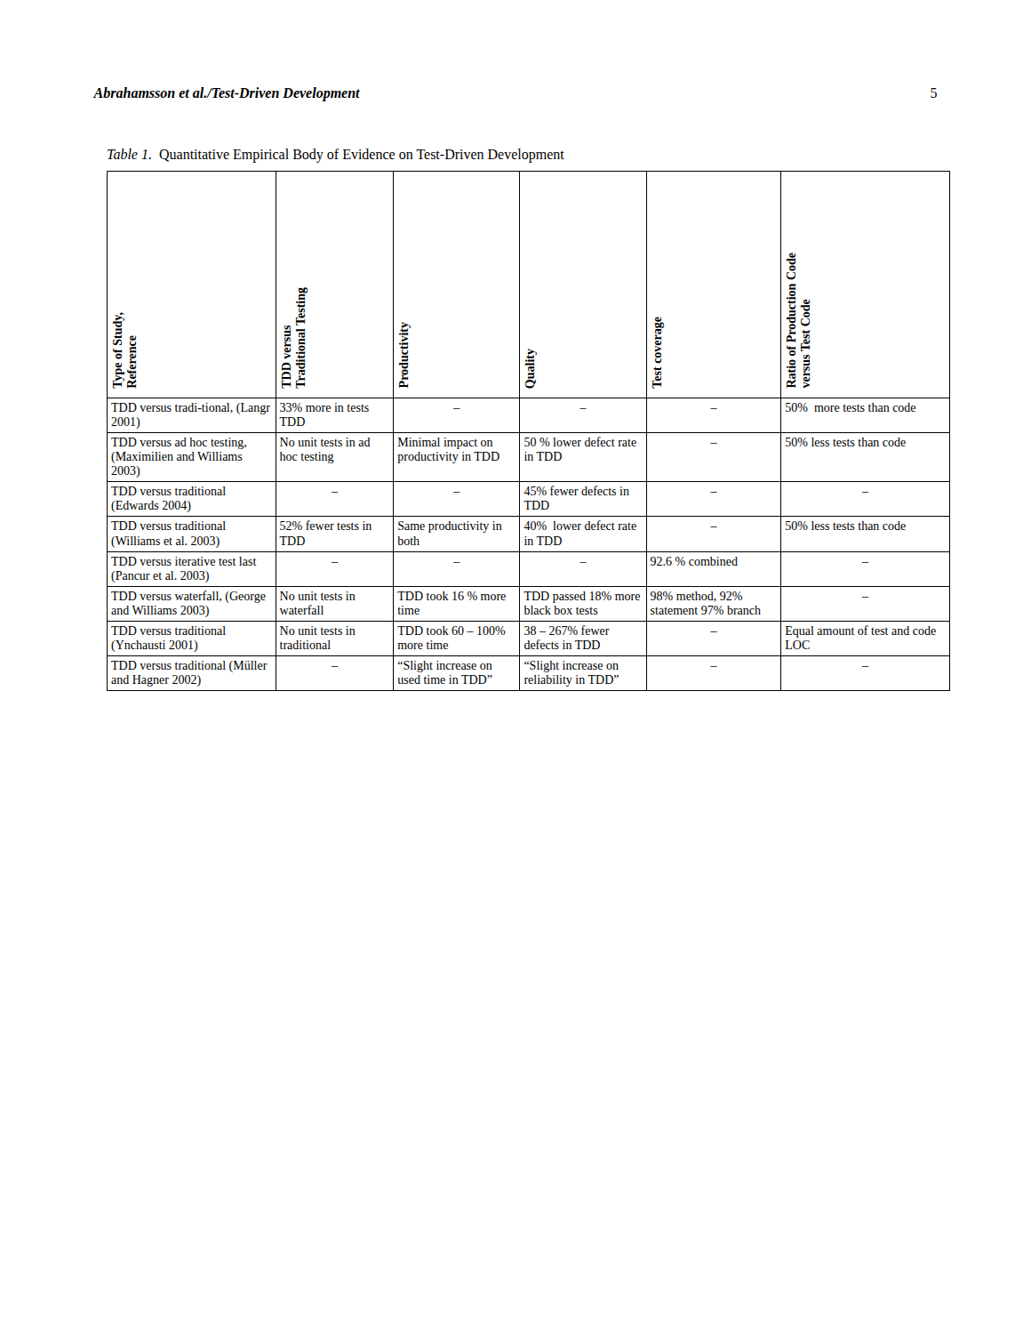Abrahamsson et al./Test-Driven Development 5
Table 1. Quantitative Empirical Body of Evidence on Test-Driven Development
| Type of Study, Reference | TDD versus Traditional Testing | Productivity | Quality | Test coverage | Ratio of Production Code versus Test Code |
| --- | --- | --- | --- | --- | --- |
| TDD versus tradi-tional, (Langr 2001) | 33% more in tests TDD | – | – | – | 50% more tests than code |
| TDD versus ad hoc testing, (Maximilien and Williams 2003) | No unit tests in ad hoc testing | Minimal impact on productivity in TDD | 50 % lower defect rate in TDD | – | 50% less tests than code |
| TDD versus traditional (Edwards 2004) | – | – | 45% fewer defects in TDD | – | – |
| TDD versus traditional (Williams et al. 2003) | 52% fewer tests in TDD | Same productivity in both | 40% lower defect rate in TDD | – | 50% less tests than code |
| TDD versus iterative test last (Pancur et al. 2003) | – | – | – | 92.6 % combined | – |
| TDD versus waterfall, (George and Williams 2003) | No unit tests in waterfall | TDD took 16 % more time | TDD passed 18% more black box tests | 98% method, 92% statement 97% branch | – |
| TDD versus traditional (Ynchausti 2001) | No unit tests in traditional | TDD took 60 – 100% more time | 38 – 267% fewer defects in TDD | – | Equal amount of test and code LOC |
| TDD versus traditional (Müller and Hagner 2002) | – | “Slight increase on used time in TDD” | “Slight increase on reliability in TDD” | – | – |